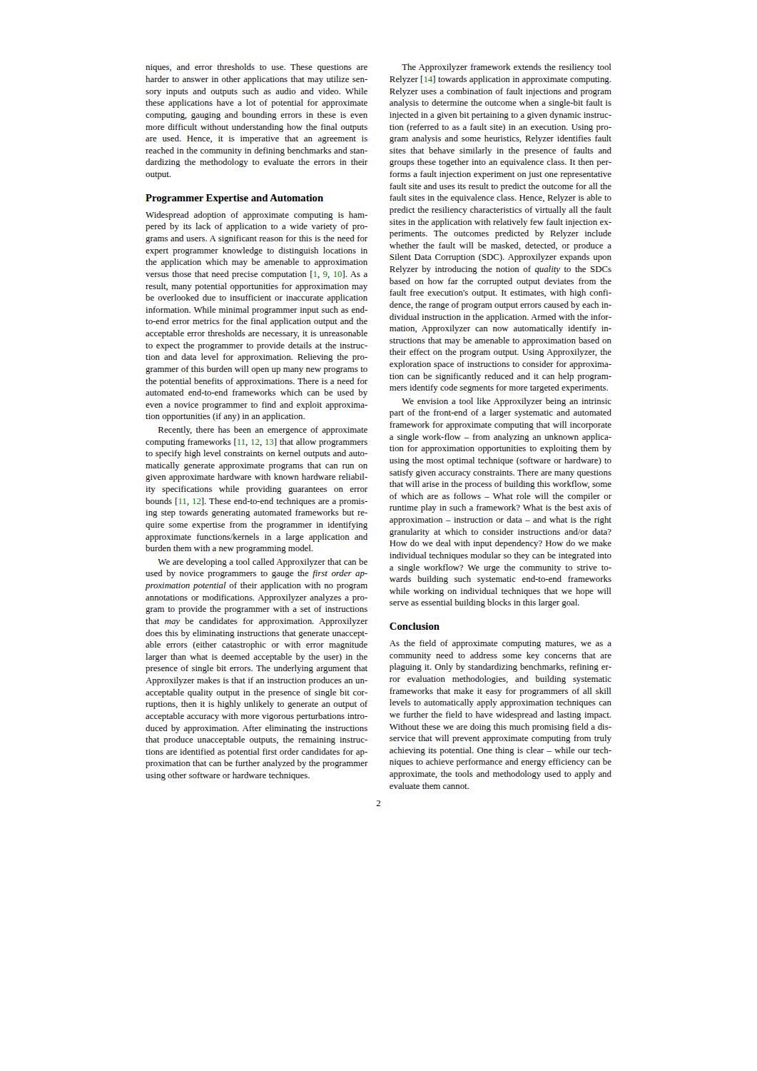niques, and error thresholds to use. These questions are harder to answer in other applications that may utilize sensory inputs and outputs such as audio and video. While these applications have a lot of potential for approximate computing, gauging and bounding errors in these is even more difficult without understanding how the final outputs are used. Hence, it is imperative that an agreement is reached in the community in defining benchmarks and standardizing the methodology to evaluate the errors in their output.
Programmer Expertise and Automation
Widespread adoption of approximate computing is hampered by its lack of application to a wide variety of programs and users. A significant reason for this is the need for expert programmer knowledge to distinguish locations in the application which may be amenable to approximation versus those that need precise computation [1, 9, 10]. As a result, many potential opportunities for approximation may be overlooked due to insufficient or inaccurate application information. While minimal programmer input such as end-to-end error metrics for the final application output and the acceptable error thresholds are necessary, it is unreasonable to expect the programmer to provide details at the instruction and data level for approximation. Relieving the programmer of this burden will open up many new programs to the potential benefits of approximations. There is a need for automated end-to-end frameworks which can be used by even a novice programmer to find and exploit approximation opportunities (if any) in an application.
Recently, there has been an emergence of approximate computing frameworks [11, 12, 13] that allow programmers to specify high level constraints on kernel outputs and automatically generate approximate programs that can run on given approximate hardware with known hardware reliability specifications while providing guarantees on error bounds [11, 12]. These end-to-end techniques are a promising step towards generating automated frameworks but require some expertise from the programmer in identifying approximate functions/kernels in a large application and burden them with a new programming model.
We are developing a tool called Approxilyzer that can be used by novice programmers to gauge the first order approximation potential of their application with no program annotations or modifications. Approxilyzer analyzes a program to provide the programmer with a set of instructions that may be candidates for approximation. Approxilyzer does this by eliminating instructions that generate unacceptable errors (either catastrophic or with error magnitude larger than what is deemed acceptable by the user) in the presence of single bit errors. The underlying argument that Approxilyzer makes is that if an instruction produces an unacceptable quality output in the presence of single bit corruptions, then it is highly unlikely to generate an output of acceptable accuracy with more vigorous perturbations introduced by approximation. After eliminating the instructions that produce unacceptable outputs, the remaining instructions are identified as potential first order candidates for approximation that can be further analyzed by the programmer using other software or hardware techniques.
The Approxilyzer framework extends the resiliency tool Relyzer [14] towards application in approximate computing. Relyzer uses a combination of fault injections and program analysis to determine the outcome when a single-bit fault is injected in a given bit pertaining to a given dynamic instruction (referred to as a fault site) in an execution. Using program analysis and some heuristics, Relyzer identifies fault sites that behave similarly in the presence of faults and groups these together into an equivalence class. It then performs a fault injection experiment on just one representative fault site and uses its result to predict the outcome for all the fault sites in the equivalence class. Hence, Relyzer is able to predict the resiliency characteristics of virtually all the fault sites in the application with relatively few fault injection experiments. The outcomes predicted by Relyzer include whether the fault will be masked, detected, or produce a Silent Data Corruption (SDC). Approxilyzer expands upon Relyzer by introducing the notion of quality to the SDCs based on how far the corrupted output deviates from the fault free execution's output. It estimates, with high confidence, the range of program output errors caused by each individual instruction in the application. Armed with the information, Approxilyzer can now automatically identify instructions that may be amenable to approximation based on their effect on the program output. Using Approxilyzer, the exploration space of instructions to consider for approximation can be significantly reduced and it can help programmers identify code segments for more targeted experiments.
We envision a tool like Approxilyzer being an intrinsic part of the front-end of a larger systematic and automated framework for approximate computing that will incorporate a single work-flow – from analyzing an unknown application for approximation opportunities to exploiting them by using the most optimal technique (software or hardware) to satisfy given accuracy constraints. There are many questions that will arise in the process of building this workflow, some of which are as follows – What role will the compiler or runtime play in such a framework? What is the best axis of approximation – instruction or data – and what is the right granularity at which to consider instructions and/or data? How do we deal with input dependency? How do we make individual techniques modular so they can be integrated into a single workflow? We urge the community to strive towards building such systematic end-to-end frameworks while working on individual techniques that we hope will serve as essential building blocks in this larger goal.
Conclusion
As the field of approximate computing matures, we as a community need to address some key concerns that are plaguing it. Only by standardizing benchmarks, refining error evaluation methodologies, and building systematic frameworks that make it easy for programmers of all skill levels to automatically apply approximation techniques can we further the field to have widespread and lasting impact. Without these we are doing this much promising field a disservice that will prevent approximate computing from truly achieving its potential. One thing is clear – while our techniques to achieve performance and energy efficiency can be approximate, the tools and methodology used to apply and evaluate them cannot.
2